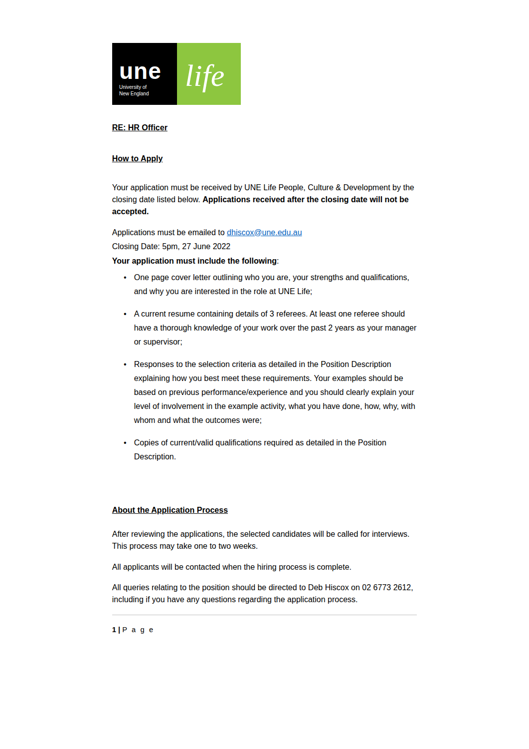University of New England UNE Life logo une University of New England life
RE: HR Officer
How to Apply
Your application must be received by UNE Life People, Culture & Development by the closing date listed below. Applications received after the closing date will not be accepted.
Applications must be emailed to dhiscox@une.edu.au
Closing Date: 5pm, 27 June 2022
Your application must include the following:
One page cover letter outlining who you are, your strengths and qualifications, and why you are interested in the role at UNE Life;
A current resume containing details of 3 referees. At least one referee should have a thorough knowledge of your work over the past 2 years as your manager or supervisor;
Responses to the selection criteria as detailed in the Position Description explaining how you best meet these requirements. Your examples should be based on previous performance/experience and you should clearly explain your level of involvement in the example activity, what you have done, how, why, with whom and what the outcomes were;
Copies of current/valid qualifications required as detailed in the Position Description.
About the Application Process
After reviewing the applications, the selected candidates will be called for interviews. This process may take one to two weeks.
All applicants will be contacted when the hiring process is complete.
All queries relating to the position should be directed to Deb Hiscox on 02 6773 2612, including if you have any questions regarding the application process.
1 | P a g e